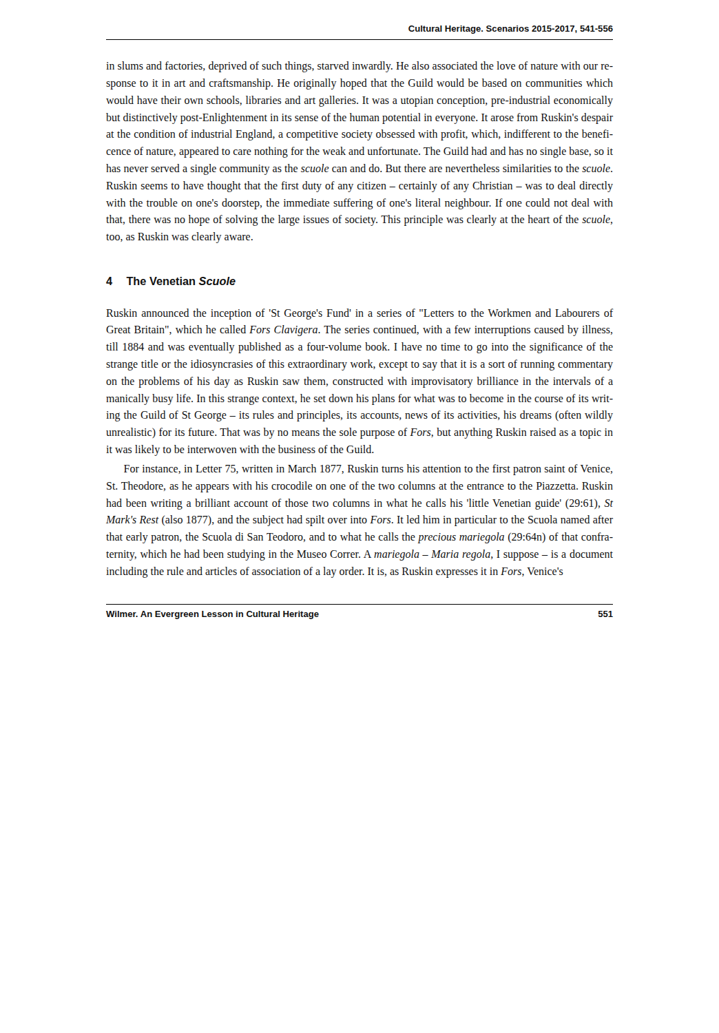Cultural Heritage. Scenarios 2015-2017, 541-556
in slums and factories, deprived of such things, starved inwardly. He also associated the love of nature with our response to it in art and craftsmanship. He originally hoped that the Guild would be based on communities which would have their own schools, libraries and art galleries. It was a utopian conception, pre-industrial economically but distinctively post-Enlightenment in its sense of the human potential in everyone. It arose from Ruskin's despair at the condition of industrial England, a competitive society obsessed with profit, which, indifferent to the beneficence of nature, appeared to care nothing for the weak and unfortunate. The Guild had and has no single base, so it has never served a single community as the scuole can and do. But there are nevertheless similarities to the scuole. Ruskin seems to have thought that the first duty of any citizen – certainly of any Christian – was to deal directly with the trouble on one's doorstep, the immediate suffering of one's literal neighbour. If one could not deal with that, there was no hope of solving the large issues of society. This principle was clearly at the heart of the scuole, too, as Ruskin was clearly aware.
4 The Venetian Scuole
Ruskin announced the inception of 'St George's Fund' in a series of "Letters to the Workmen and Labourers of Great Britain", which he called Fors Clavigera. The series continued, with a few interruptions caused by illness, till 1884 and was eventually published as a four-volume book. I have no time to go into the significance of the strange title or the idiosyncrasies of this extraordinary work, except to say that it is a sort of running commentary on the problems of his day as Ruskin saw them, constructed with improvisatory brilliance in the intervals of a manically busy life. In this strange context, he set down his plans for what was to become in the course of its writing the Guild of St George – its rules and principles, its accounts, news of its activities, his dreams (often wildly unrealistic) for its future. That was by no means the sole purpose of Fors, but anything Ruskin raised as a topic in it was likely to be interwoven with the business of the Guild.
For instance, in Letter 75, written in March 1877, Ruskin turns his attention to the first patron saint of Venice, St. Theodore, as he appears with his crocodile on one of the two columns at the entrance to the Piazzetta. Ruskin had been writing a brilliant account of those two columns in what he calls his 'little Venetian guide' (29:61), St Mark's Rest (also 1877), and the subject had spilt over into Fors. It led him in particular to the Scuola named after that early patron, the Scuola di San Teodoro, and to what he calls the precious mariegola (29:64n) of that confraternity, which he had been studying in the Museo Correr. A mariegola – Maria regola, I suppose – is a document including the rule and articles of association of a lay order. It is, as Ruskin expresses it in Fors, Venice's
Wilmer. An Evergreen Lesson in Cultural Heritage 551